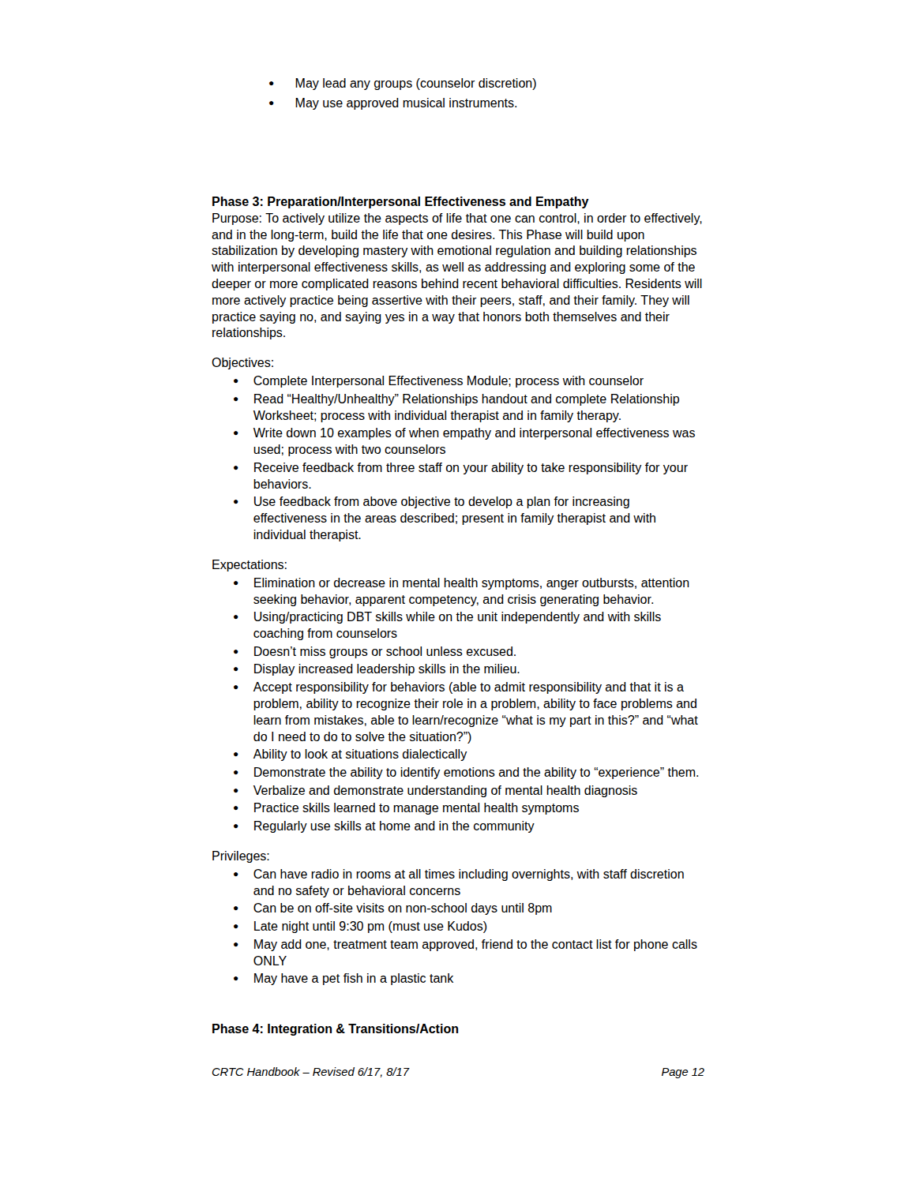May lead any groups (counselor discretion)
May use approved musical instruments.
Phase 3: Preparation/Interpersonal Effectiveness and Empathy
Purpose: To actively utilize the aspects of life that one can control, in order to effectively, and in the long-term, build the life that one desires. This Phase will build upon stabilization by developing mastery with emotional regulation and building relationships with interpersonal effectiveness skills, as well as addressing and exploring some of the deeper or more complicated reasons behind recent behavioral difficulties. Residents will more actively practice being assertive with their peers, staff, and their family. They will practice saying no, and saying yes in a way that honors both themselves and their relationships.
Objectives:
Complete Interpersonal Effectiveness Module; process with counselor
Read “Healthy/Unhealthy” Relationships handout and complete Relationship Worksheet; process with individual therapist and in family therapy.
Write down 10 examples of when empathy and interpersonal effectiveness was used; process with two counselors
Receive feedback from three staff on your ability to take responsibility for your behaviors.
Use feedback from above objective to develop a plan for increasing effectiveness in the areas described; present in family therapist and with individual therapist.
Expectations:
Elimination or decrease in mental health symptoms, anger outbursts, attention seeking behavior, apparent competency, and crisis generating behavior.
Using/practicing DBT skills while on the unit independently and with skills coaching from counselors
Doesn’t miss groups or school unless excused.
Display increased leadership skills in the milieu.
Accept responsibility for behaviors (able to admit responsibility and that it is a problem, ability to recognize their role in a problem, ability to face problems and learn from mistakes, able to learn/recognize “what is my part in this?” and “what do I need to do to solve the situation?”)
Ability to look at situations dialectically
Demonstrate the ability to identify emotions and the ability to “experience” them.
Verbalize and demonstrate understanding of mental health diagnosis
Practice skills learned to manage mental health symptoms
Regularly use skills at home and in the community
Privileges:
Can have radio in rooms at all times including overnights, with staff discretion and no safety or behavioral concerns
Can be on off-site visits on non-school days until 8pm
Late night until 9:30 pm (must use Kudos)
May add one, treatment team approved, friend to the contact list for phone calls ONLY
May have a pet fish in a plastic tank
Phase 4: Integration & Transitions/Action
CRTC Handbook – Revised 6/17, 8/17 Page 12